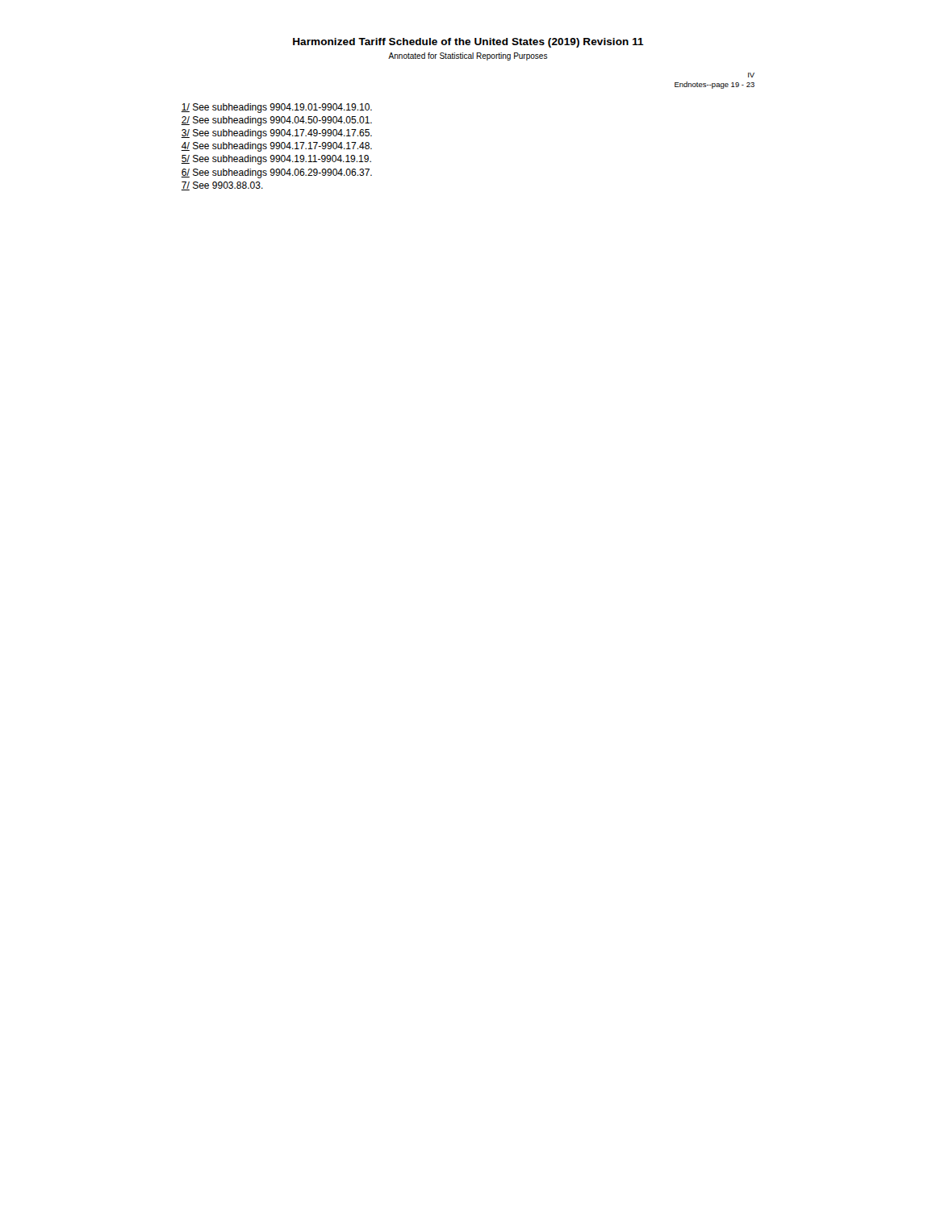Harmonized Tariff Schedule of the United States (2019) Revision 11
Annotated for Statistical Reporting Purposes
IV
Endnotes--page 19 - 23
1/ See subheadings 9904.19.01-9904.19.10.
2/ See subheadings 9904.04.50-9904.05.01.
3/ See subheadings 9904.17.49-9904.17.65.
4/ See subheadings 9904.17.17-9904.17.48.
5/ See subheadings 9904.19.11-9904.19.19.
6/ See subheadings 9904.06.29-9904.06.37.
7/ See 9903.88.03.